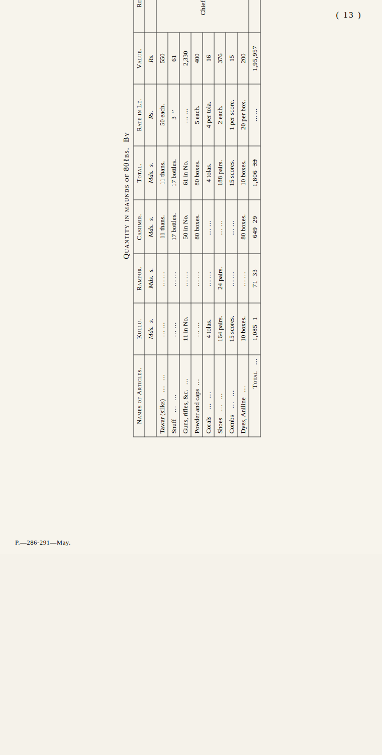( 13 )
Quantity in maunds of 80ℓbs. By
| Names of Articles. | Kullu. | Rampur. | Cashmir. | Total. | Rate in Lé. | Value. | Remarks. |
| --- | --- | --- | --- | --- | --- | --- | --- |
| | Mds. s. | Mds. s. | Mds. s. | Mds. s. | Rs. | Rs. | |
| Tawar (silks) … … | …… | …… | 11 thans. | 11 thans. | 50 each. | 550 | Chiefly English. |
| Snuff … … | …… | …… | 17 bottles. | 17 bottles. | 3 ” | 61 |
| Guns, rifles, &c. … | 11 in No. | …… | 50 in No. | 61 in No. | …… | 2,330 |
| Powder and caps … | …… | …… | 80 boxes. | 80 boxes. | 5 each. | 400 |
| Corals … … | 4 tolas. | …… | …… | 4 tolas. | 4 per tola. | 16 |
| Shoes … … | 164 pairs. | 24 pairs. | …… | 188 pairs. | 2 each. | 376 |
| Combs … … | 15 scores. | …… | …… | 15 scores. | 1 per score. | 15 |
| Dyes, Aniline … | 10 boxes. | …… | 80 boxes. | 10 boxes. | 20 per box. | 200 |
| Total … | 1,085 1 | 71 33 | 649 29 | 1,806 33 | …… | 1,95,957 | |
P.—286-291—May.